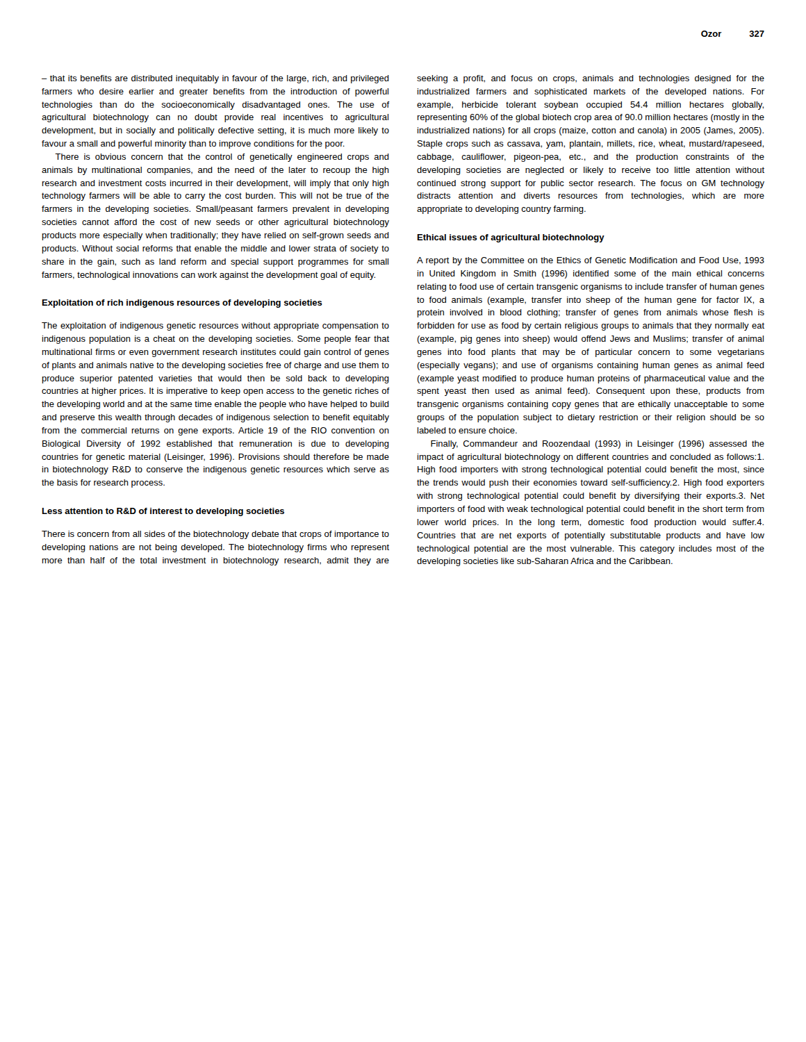Ozor 327
– that its benefits are distributed inequitably in favour of the large, rich, and privileged farmers who desire earlier and greater benefits from the introduction of powerful technologies than do the socioeconomically disadvantaged ones. The use of agricultural biotechnology can no doubt provide real incentives to agricultural development, but in socially and politically defective setting, it is much more likely to favour a small and powerful minority than to improve conditions for the poor.
There is obvious concern that the control of genetically engineered crops and animals by multinational companies, and the need of the later to recoup the high research and investment costs incurred in their development, will imply that only high technology farmers will be able to carry the cost burden. This will not be true of the farmers in the developing societies. Small/peasant farmers prevalent in developing societies cannot afford the cost of new seeds or other agricultural biotechnology products more especially when traditionally; they have relied on self-grown seeds and products. Without social reforms that enable the middle and lower strata of society to share in the gain, such as land reform and special support programmes for small farmers, technological innovations can work against the development goal of equity.
Exploitation of rich indigenous resources of developing societies
The exploitation of indigenous genetic resources without appropriate compensation to indigenous population is a cheat on the developing societies. Some people fear that multinational firms or even government research institutes could gain control of genes of plants and animals native to the developing societies free of charge and use them to produce superior patented varieties that would then be sold back to developing countries at higher prices. It is imperative to keep open access to the genetic riches of the developing world and at the same time enable the people who have helped to build and preserve this wealth through decades of indigenous selection to benefit equitably from the commercial returns on gene exports. Article 19 of the RIO convention on Biological Diversity of 1992 established that remuneration is due to developing countries for genetic material (Leisinger, 1996). Provisions should therefore be made in biotechnology R&D to conserve the indigenous genetic resources which serve as the basis for research process.
Less attention to R&D of interest to developing societies
There is concern from all sides of the biotechnology debate that crops of importance to developing nations are not being developed. The biotechnology firms who represent more than half of the total investment in biotechnology research, admit they are seeking a profit, and focus on crops, animals and technologies designed for the industrialized farmers and sophisticated markets of the developed nations. For example, herbicide tolerant soybean occupied 54.4 million hectares globally, representing 60% of the global biotech crop area of 90.0 million hectares (mostly in the industrialized nations) for all crops (maize, cotton and canola) in 2005 (James, 2005). Staple crops such as cassava, yam, plantain, millets, rice, wheat, mustard/rapeseed, cabbage, cauliflower, pigeon-pea, etc., and the production constraints of the developing societies are neglected or likely to receive too little attention without continued strong support for public sector research. The focus on GM technology distracts attention and diverts resources from technologies, which are more appropriate to developing country farming.
Ethical issues of agricultural biotechnology
A report by the Committee on the Ethics of Genetic Modification and Food Use, 1993 in United Kingdom in Smith (1996) identified some of the main ethical concerns relating to food use of certain transgenic organisms to include transfer of human genes to food animals (example, transfer into sheep of the human gene for factor IX, a protein involved in blood clothing; transfer of genes from animals whose flesh is forbidden for use as food by certain religious groups to animals that they normally eat (example, pig genes into sheep) would offend Jews and Muslims; transfer of animal genes into food plants that may be of particular concern to some vegetarians (especially vegans); and use of organisms containing human genes as animal feed (example yeast modified to produce human proteins of pharmaceutical value and the spent yeast then used as animal feed). Consequent upon these, products from transgenic organisms containing copy genes that are ethically unacceptable to some groups of the population subject to dietary restriction or their religion should be so labeled to ensure choice.
Finally, Commandeur and Roozendaal (1993) in Leisinger (1996) assessed the impact of agricultural biotechnology on different countries and concluded as follows:1. High food importers with strong technological potential could benefit the most, since the trends would push their economies toward self-sufficiency.2. High food exporters with strong technological potential could benefit by diversifying their exports.3. Net importers of food with weak technological potential could benefit in the short term from lower world prices. In the long term, domestic food production would suffer.4. Countries that are net exports of potentially substitutable products and have low technological potential are the most vulnerable. This category includes most of the developing societies like sub-Saharan Africa and the Caribbean.